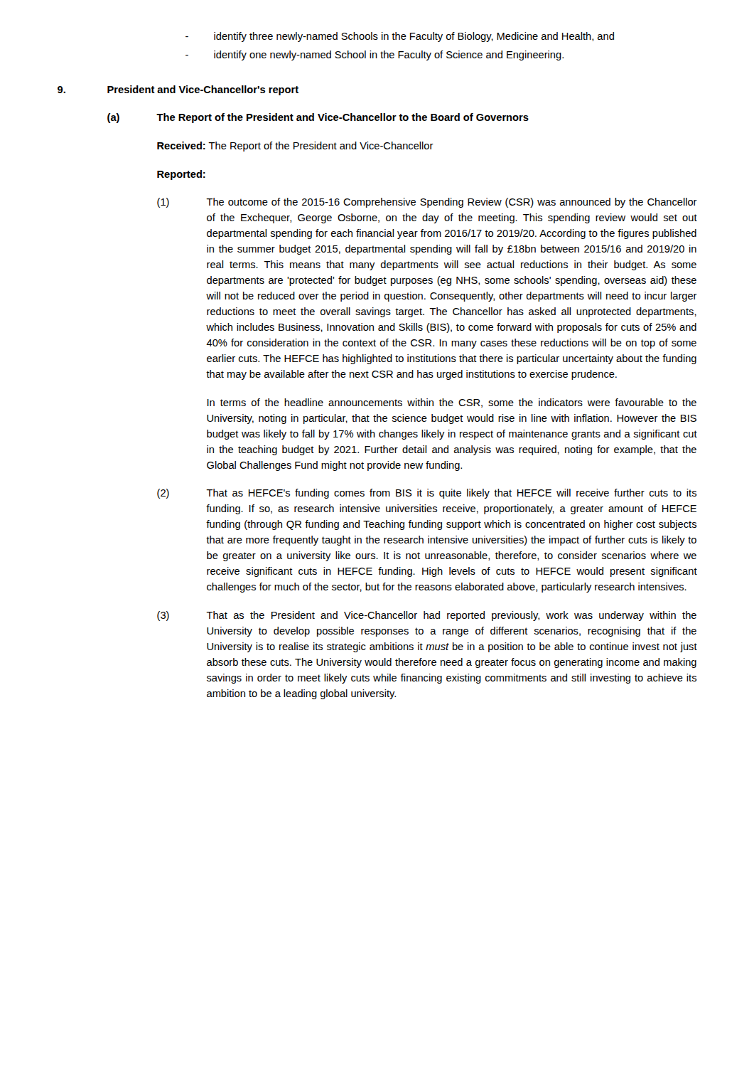-
identify three newly-named Schools in the Faculty of Biology, Medicine and Health, and
-
identify one newly-named School in the Faculty of Science and Engineering.
9.
President and Vice-Chancellor's report
(a)
The Report of the President and Vice-Chancellor to the Board of Governors
Received: The Report of the President and Vice-Chancellor
Reported:
(1)
The outcome of the 2015-16 Comprehensive Spending Review (CSR) was announced by the Chancellor of the Exchequer, George Osborne, on the day of the meeting. This spending review would set out departmental spending for each financial year from 2016/17 to 2019/20. According to the figures published in the summer budget 2015, departmental spending will fall by £18bn between 2015/16 and 2019/20 in real terms. This means that many departments will see actual reductions in their budget. As some departments are 'protected' for budget purposes (eg NHS, some schools' spending, overseas aid) these will not be reduced over the period in question. Consequently, other departments will need to incur larger reductions to meet the overall savings target. The Chancellor has asked all unprotected departments, which includes Business, Innovation and Skills (BIS), to come forward with proposals for cuts of 25% and 40% for consideration in the context of the CSR. In many cases these reductions will be on top of some earlier cuts. The HEFCE has highlighted to institutions that there is particular uncertainty about the funding that may be available after the next CSR and has urged institutions to exercise prudence.
In terms of the headline announcements within the CSR, some the indicators were favourable to the University, noting in particular, that the science budget would rise in line with inflation. However the BIS budget was likely to fall by 17% with changes likely in respect of maintenance grants and a significant cut in the teaching budget by 2021. Further detail and analysis was required, noting for example, that the Global Challenges Fund might not provide new funding.
(2)
That as HEFCE's funding comes from BIS it is quite likely that HEFCE will receive further cuts to its funding. If so, as research intensive universities receive, proportionately, a greater amount of HEFCE funding (through QR funding and Teaching funding support which is concentrated on higher cost subjects that are more frequently taught in the research intensive universities) the impact of further cuts is likely to be greater on a university like ours. It is not unreasonable, therefore, to consider scenarios where we receive significant cuts in HEFCE funding. High levels of cuts to HEFCE would present significant challenges for much of the sector, but for the reasons elaborated above, particularly research intensives.
(3)
That as the President and Vice-Chancellor had reported previously, work was underway within the University to develop possible responses to a range of different scenarios, recognising that if the University is to realise its strategic ambitions it must be in a position to be able to continue invest not just absorb these cuts. The University would therefore need a greater focus on generating income and making savings in order to meet likely cuts while financing existing commitments and still investing to achieve its ambition to be a leading global university.